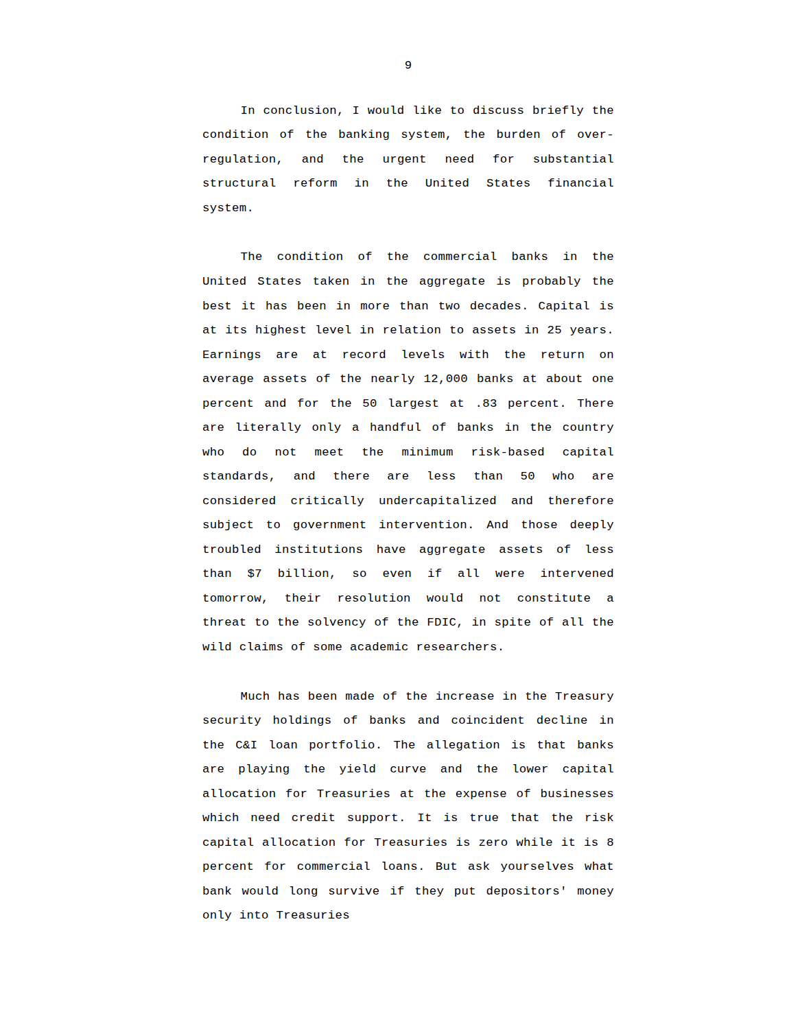9
In conclusion, I would like to discuss briefly the condition of the banking system, the burden of over-regulation, and the urgent need for substantial structural reform in the United States financial system.
The condition of the commercial banks in the United States taken in the aggregate is probably the best it has been in more than two decades. Capital is at its highest level in relation to assets in 25 years. Earnings are at record levels with the return on average assets of the nearly 12,000 banks at about one percent and for the 50 largest at .83 percent. There are literally only a handful of banks in the country who do not meet the minimum risk-based capital standards, and there are less than 50 who are considered critically undercapitalized and therefore subject to government intervention. And those deeply troubled institutions have aggregate assets of less than $7 billion, so even if all were intervened tomorrow, their resolution would not constitute a threat to the solvency of the FDIC, in spite of all the wild claims of some academic researchers.
Much has been made of the increase in the Treasury security holdings of banks and coincident decline in the C&I loan portfolio. The allegation is that banks are playing the yield curve and the lower capital allocation for Treasuries at the expense of businesses which need credit support. It is true that the risk capital allocation for Treasuries is zero while it is 8 percent for commercial loans. But ask yourselves what bank would long survive if they put depositors' money only into Treasuries